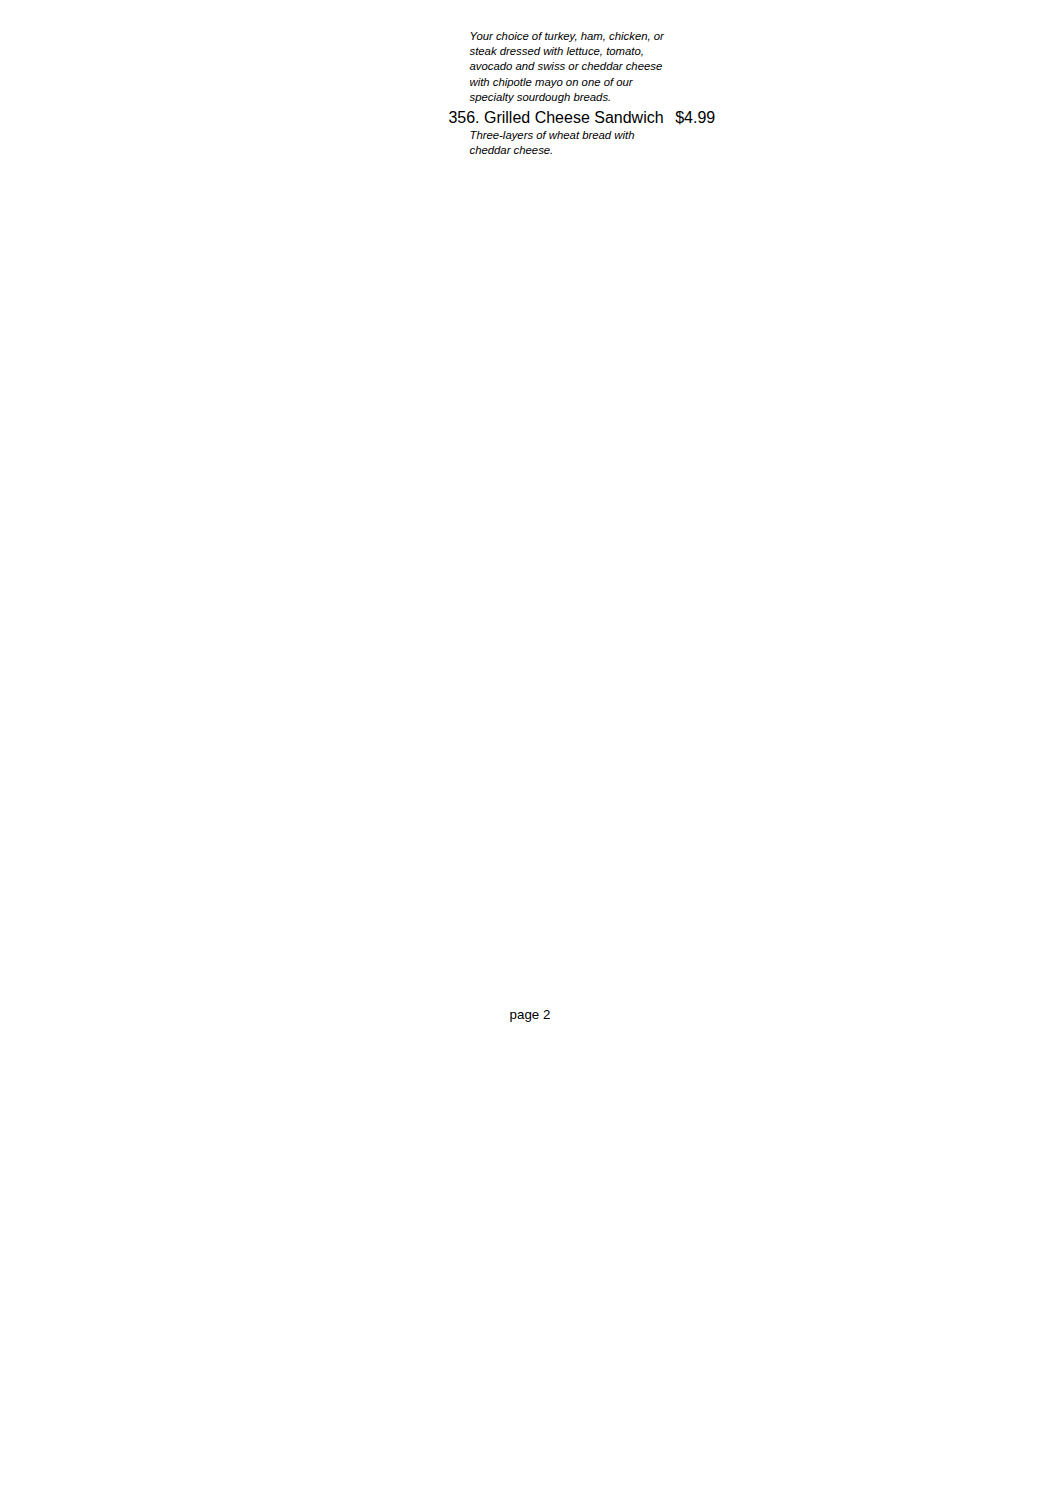Your choice of turkey, ham, chicken, or steak dressed with lettuce, tomato, avocado and swiss or cheddar cheese with chipotle mayo on one of our specialty sourdough breads.
356. Grilled Cheese Sandwich $4.99
Three-layers of wheat bread with cheddar cheese.
page 2